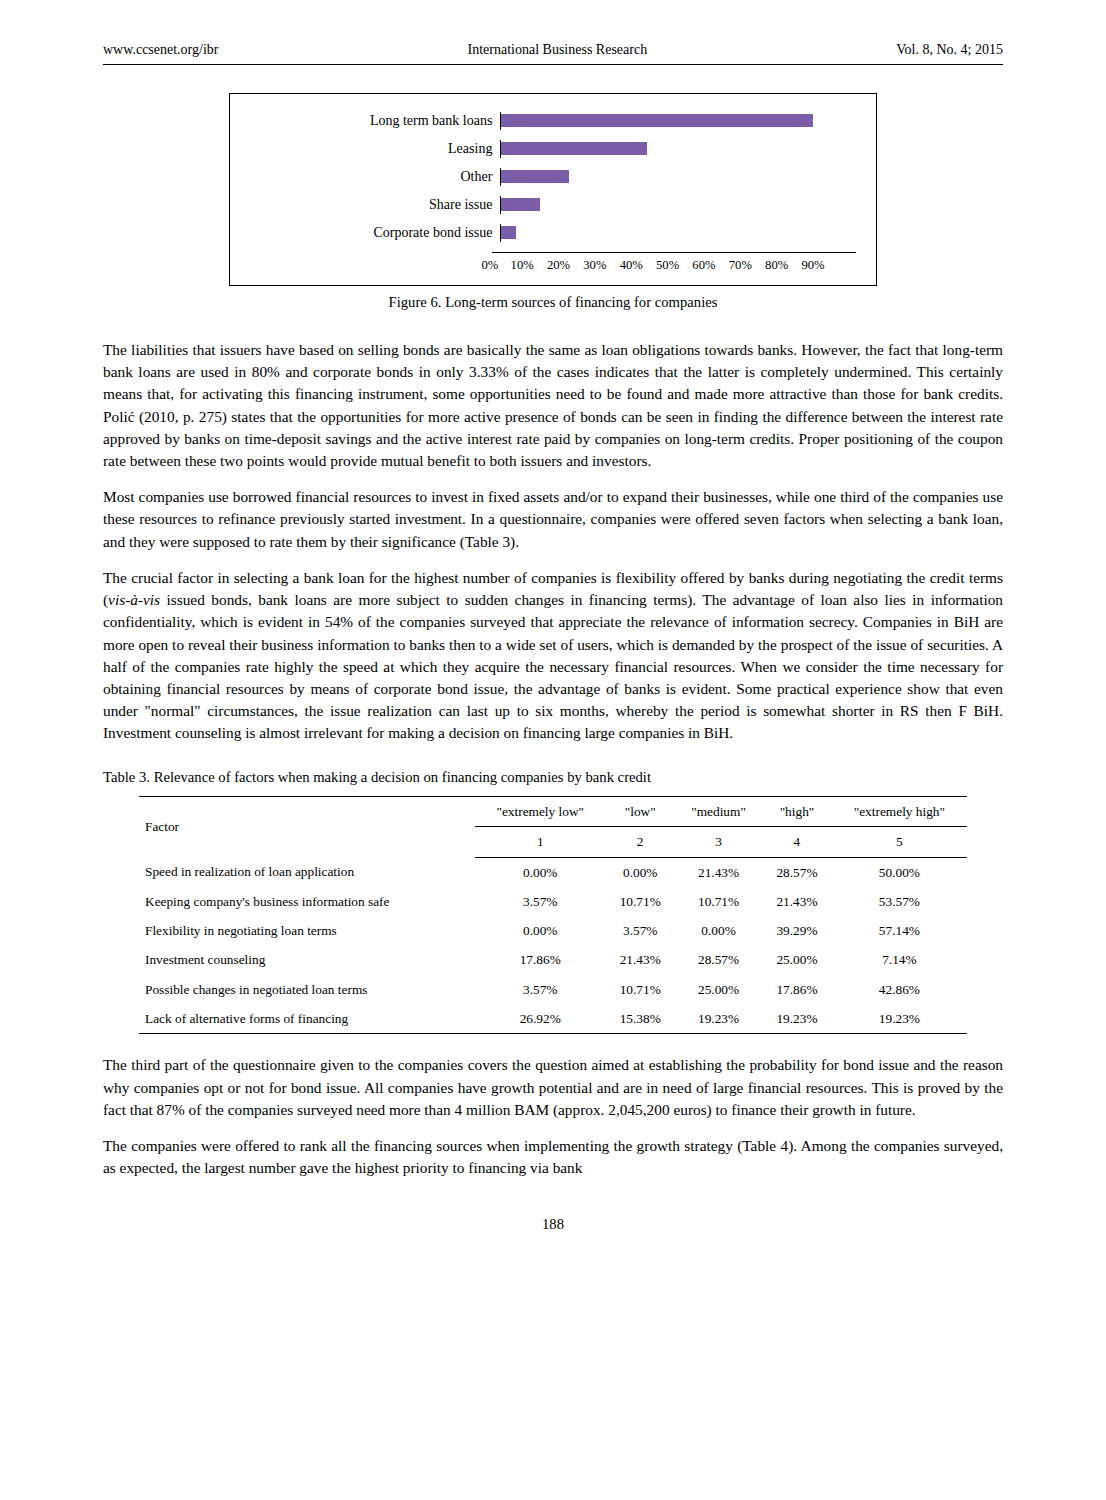www.ccsenet.org/ibr
International Business Research
Vol. 8, No. 4; 2015
Long term bank loans
Leasing
Other
Share issue
Corporate bond issue
0% 10% 20% 30% 40% 50% 60% 70% 80% 90%
Figure 6. Long-term sources of financing for companies
The liabilities that issuers have based on selling bonds are basically the same as loan obligations towards banks. However, the fact that long-term bank loans are used in 80% and corporate bonds in only 3.33% of the cases indicates that the latter is completely undermined. This certainly means that, for activating this financing instrument, some opportunities need to be found and made more attractive than those for bank credits. Polić (2010, p. 275) states that the opportunities for more active presence of bonds can be seen in finding the difference between the interest rate approved by banks on time-deposit savings and the active interest rate paid by companies on long-term credits. Proper positioning of the coupon rate between these two points would provide mutual benefit to both issuers and investors.
Most companies use borrowed financial resources to invest in fixed assets and/or to expand their businesses, while one third of the companies use these resources to refinance previously started investment. In a questionnaire, companies were offered seven factors when selecting a bank loan, and they were supposed to rate them by their significance (Table 3).
The crucial factor in selecting a bank loan for the highest number of companies is flexibility offered by banks during negotiating the credit terms (vis-à-vis issued bonds, bank loans are more subject to sudden changes in financing terms). The advantage of loan also lies in information confidentiality, which is evident in 54% of the companies surveyed that appreciate the relevance of information secrecy. Companies in BiH are more open to reveal their business information to banks then to a wide set of users, which is demanded by the prospect of the issue of securities. A half of the companies rate highly the speed at which they acquire the necessary financial resources. When we consider the time necessary for obtaining financial resources by means of corporate bond issue, the advantage of banks is evident. Some practical experience show that even under "normal" circumstances, the issue realization can last up to six months, whereby the period is somewhat shorter in RS then F BiH. Investment counseling is almost irrelevant for making a decision on financing large companies in BiH.
Table 3. Relevance of factors when making a decision on financing companies by bank credit
| Factor | "extremely low" | "low" | "medium" | "high" | "extremely high" |
| --- | --- | --- | --- | --- | --- |
| 1 | 2 | 3 | 4 | 5 |
| Speed in realization of loan application | 0.00% | 0.00% | 21.43% | 28.57% | 50.00% |
| Keeping company's business information safe | 3.57% | 10.71% | 10.71% | 21.43% | 53.57% |
| Flexibility in negotiating loan terms | 0.00% | 3.57% | 0.00% | 39.29% | 57.14% |
| Investment counseling | 17.86% | 21.43% | 28.57% | 25.00% | 7.14% |
| Possible changes in negotiated loan terms | 3.57% | 10.71% | 25.00% | 17.86% | 42.86% |
| Lack of alternative forms of financing | 26.92% | 15.38% | 19.23% | 19.23% | 19.23% |
The third part of the questionnaire given to the companies covers the question aimed at establishing the probability for bond issue and the reason why companies opt or not for bond issue. All companies have growth potential and are in need of large financial resources. This is proved by the fact that 87% of the companies surveyed need more than 4 million BAM (approx. 2,045,200 euros) to finance their growth in future.
The companies were offered to rank all the financing sources when implementing the growth strategy (Table 4). Among the companies surveyed, as expected, the largest number gave the highest priority to financing via bank
188